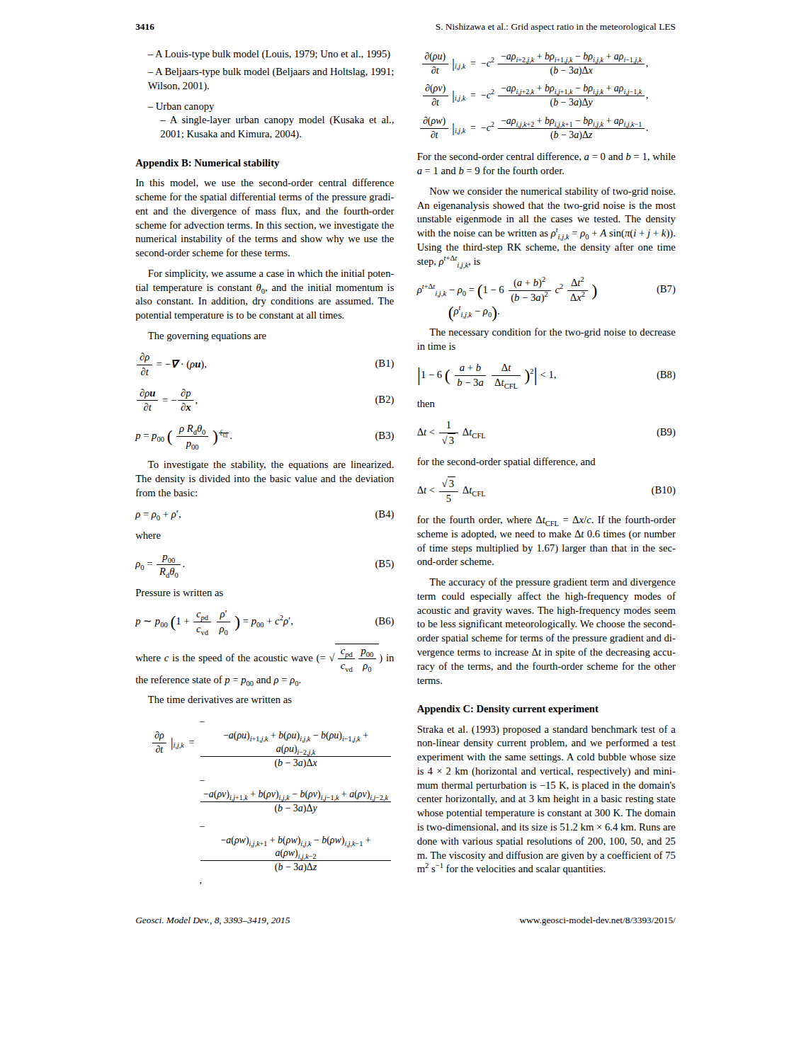3416 S. Nishizawa et al.: Grid aspect ratio in the meteorological LES
A Louis-type bulk model (Louis, 1979; Uno et al., 1995)
A Beljaars-type bulk model (Beljaars and Holtslag, 1991; Wilson, 2001).
Urban canopy
A single-layer urban canopy model (Kusaka et al., 2001; Kusaka and Kimura, 2004).
Appendix B: Numerical stability
In this model, we use the second-order central difference scheme for the spatial differential terms of the pressure gradient and the divergence of mass flux, and the fourth-order scheme for advection terms. In this section, we investigate the numerical instability of the terms and show why we use the second-order scheme for these terms.
For simplicity, we assume a case in which the initial potential temperature is constant θ0, and the initial momentum is also constant. In addition, dry conditions are assumed. The potential temperature is to be constant at all times.
The governing equations are
∂ρ∂t = −∇ · (ρu), (B1)
∂ρu∂t = −∂p∂x, (B2)
p = p00 ( ρ Rdθ0 p00 )cpd cvd. (B3)
To investigate the stability, the equations are linearized. The density is divided into the basic value and the deviation from the basic:
ρ = ρ0 + ρ′, (B4)
where
ρ0 = p00 Rdθ0. (B5)
Pressure is written as
p ∼ p00 (1 + cpd cvd ρ′ρ0 ) = p00 + c2ρ′, (B6)
where c is the speed of the acoustic wave (= √cpd cvd p00 ρ0) in the reference state of p = p00 and ρ = ρ0.
The time derivatives are written as
| ∂ ρ ∂ t / i , j , k | = | − − a ( ρu ) i +1, j , k + b ( ρu ) i , j , k − b ( ρu ) i −1, j , k + a ( ρu ) i −2, j , k ( b − 3 a )Δ x |
| | | − − a ( ρv ) i , j +1, k + b ( ρv ) i , j , k − b ( ρv ) i , j −1, k + a ( ρv ) i , j −2, k ( b − 3 a )Δ y |
| | | − − a ( ρw ) i , j , k +1 + b ( ρw ) i , j , k − b ( ρw ) i , j , k −1 + a ( ρw ) i , j , k −2 ( b − 3 a )Δ z , |
| ∂( ρu ) ∂ t / i , j , k | = | − c 2 − aρ i +2, j , k + bρ i +1, j , k − bρ i , j , k + aρ i −1, j , k ( b − 3 a )Δ x , |
| ∂( ρv ) ∂ t / i , j , k | = | − c 2 − aρ i , j +2, k + bρ i , j +1, k − bρ i , j , k + aρ i , j −1, k ( b − 3 a )Δ y , |
| ∂( ρw ) ∂ t / i , j , k | = | − c 2 − aρ i , j , k +2 + bρ i , j , k +1 − bρ i , j , k + aρ i , j , k −1 ( b − 3 a )Δ z . |
For the second-order central difference, a = 0 and b = 1, while a = 1 and b = 9 for the fourth order.
Now we consider the numerical stability of two-grid noise. An eigenanalysis showed that the two-grid noise is the most unstable eigenmode in all the cases we tested. The density with the noise can be written as ρti,j,k = ρ0 + A sin(π(i + j + k)). Using the third-step RK scheme, the density after one time step, ρt+Δti,j,k, is
ρt+Δti,j,k − ρ0 = (1 − 6 (a + b)2(b − 3a)2 c2 Δt2 Δx2 )
(ρti,j,k − ρ0). (B7)
The necessary condition for the two-grid noise to decrease in time is
|1 − 6 ( a + b b − 3a Δt ΔtCFL )2| < 1, (B8)
then
Δt < 1√3 ΔtCFL (B9)
for the second-order spatial difference, and
Δt < √35 ΔtCFL (B10)
for the fourth order, where ΔtCFL = Δx/c. If the fourth-order scheme is adopted, we need to make Δt 0.6 times (or number of time steps multiplied by 1.67) larger than that in the second-order scheme.
The accuracy of the pressure gradient term and divergence term could especially affect the high-frequency modes of acoustic and gravity waves. The high-frequency modes seem to be less significant meteorologically. We choose the second-order spatial scheme for terms of the pressure gradient and divergence terms to increase Δt in spite of the decreasing accuracy of the terms, and the fourth-order scheme for the other terms.
Appendix C: Density current experiment
Straka et al. (1993) proposed a standard benchmark test of a non-linear density current problem, and we performed a test experiment with the same settings. A cold bubble whose size is 4 × 2 km (horizontal and vertical, respectively) and minimum thermal perturbation is −15 K, is placed in the domain's center horizontally, and at 3 km height in a basic resting state whose potential temperature is constant at 300 K. The domain is two-dimensional, and its size is 51.2 km × 6.4 km. Runs are done with various spatial resolutions of 200, 100, 50, and 25 m. The viscosity and diffusion are given by a coefficient of 75 m2 s−1 for the velocities and scalar quantities.
Geosci. Model Dev., 8, 3393–3419, 2015 www.geosci-model-dev.net/8/3393/2015/